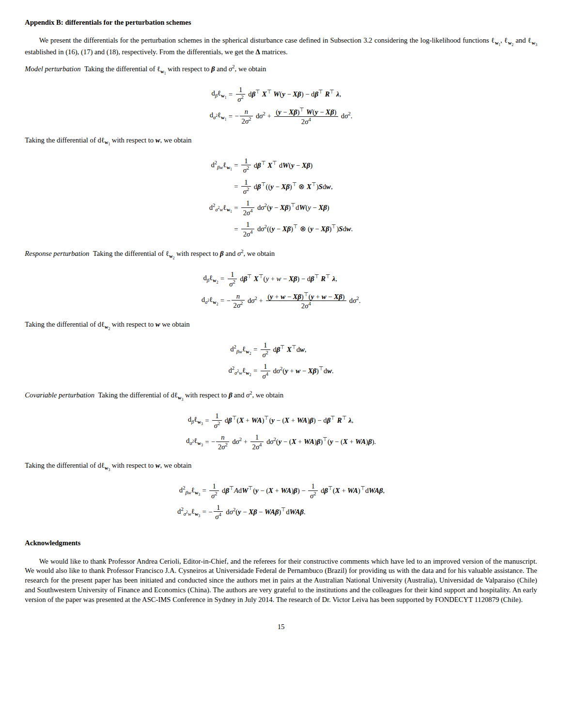Appendix B: differentials for the perturbation schemes
We present the differentials for the perturbation schemes in the spherical disturbance case defined in Subsection 3.2 considering the log-likelihood functions ℓw1, ℓw2 and ℓw3 established in (16), (17) and (18), respectively. From the differentials, we get the Δ matrices.
Model perturbation Taking the differential of ℓw1 with respect to β and σ2, we obtain
| d β ℓ w 1 | = | 1 σ 2 d β ⊤ X ⊤ W ( y − Xβ ) − d β ⊤ R ⊤ λ , |
| d σ 2 ℓ w 1 | = | − n 2 σ 2 d σ 2 + ( y − Xβ ) ⊤ W ( y − Xβ ) 2 σ 4 d σ 2 . |
Taking the differential of dℓw1 with respect to w, we obtain
| d 2 βw ℓ w 1 | = | 1 σ 2 d β ⊤ X ⊤ d W ( y − Xβ ) |
| | = | 1 σ 2 d β ⊤ (( y − Xβ ) ⊤ ⊗ X ⊤ ) S d w , |
| d 2 σ 2 w ℓ w 1 | = | 1 2 σ 4 d σ 2 ( y − Xβ ) ⊤ d W ( y − Xβ ) |
| | = | 1 2 σ 4 d σ 2 (( y − Xβ ) ⊤ ⊗ ( y − Xβ ) ⊤ ) S d w . |
Response perturbation Taking the differential of ℓw2 with respect to β and σ2, we obtain
| d β ℓ w 2 | = | 1 σ 2 d β ⊤ X ⊤ ( y + w − Xβ ) − d β ⊤ R ⊤ λ , |
| d σ 2 ℓ w 2 | = | − n 2 σ 2 d σ 2 + ( y + w − Xβ ) ⊤ ( y + w − Xβ ) 2 σ 4 d σ 2 . |
Taking the differential of dℓw2 with respect to w we obtain
| d 2 βw ℓ w 2 | = | 1 σ 2 d β ⊤ X ⊤ d w , |
| d 2 σ 2 w ℓ w 2 | = | 1 σ 4 d σ 2 ( y + w − Xβ ) ⊤ d w . |
Covariable perturbation Taking the differential of dℓw3 with respect to β and σ2, we obtain
| d β ℓ w 3 | = | 1 σ 2 d β ⊤ ( X + WA ) ⊤ ( y − ( X + WA ) β ) − d β ⊤ R ⊤ λ , |
| d σ 2 ℓ w 3 | = | − n 2 σ 2 d σ 2 + 1 2 σ 4 d σ 2 ( y − ( X + WA ) β ) ⊤ ( y − ( X + WA ) β ). |
Taking the differential of dℓw3 with respect to w, we obtain
| d 2 βw ℓ w 3 | = | 1 σ 2 d β ⊤ A d W ⊤ ( y − ( X + WA ) β ) − 1 σ 2 d β ⊤ ( X + WA ) ⊤ d WAβ , |
| d 2 σ 2 w ℓ w 3 | = | − 1 σ 4 d σ 2 ( y − Xβ − WAβ ) ⊤ d WAβ . |
Acknowledgments
We would like to thank Professor Andrea Cerioli, Editor-in-Chief, and the referees for their constructive comments which have led to an improved version of the manuscript. We would also like to thank Professor Francisco J.A. Cysneiros at Universidade Federal de Pernambuco (Brazil) for providing us with the data and for his valuable assistance. The research for the present paper has been initiated and conducted since the authors met in pairs at the Australian National University (Australia), Universidad de Valparaiso (Chile) and Southwestern University of Finance and Economics (China). The authors are very grateful to the institutions and the colleagues for their kind support and hospitality. An early version of the paper was presented at the ASC-IMS Conference in Sydney in July 2014. The research of Dr. Victor Leiva has been supported by FONDECYT 1120879 (Chile).
15